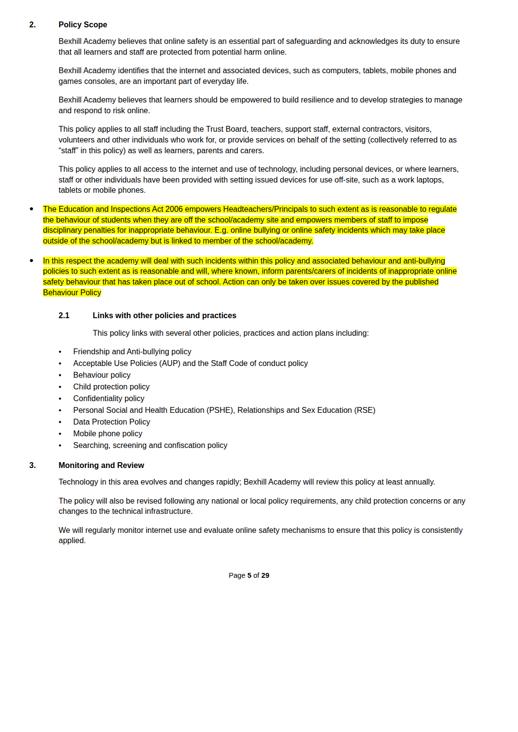2. Policy Scope
Bexhill Academy believes that online safety is an essential part of safeguarding and acknowledges its duty to ensure that all learners and staff are protected from potential harm online.
Bexhill Academy identifies that the internet and associated devices, such as computers, tablets, mobile phones and games consoles, are an important part of everyday life.
Bexhill Academy believes that learners should be empowered to build resilience and to develop strategies to manage and respond to risk online.
This policy applies to all staff including the Trust Board, teachers, support staff, external contractors, visitors, volunteers and other individuals who work for, or provide services on behalf of the setting (collectively referred to as “staff” in this policy) as well as learners, parents and carers.
This policy applies to all access to the internet and use of technology, including personal devices, or where learners, staff or other individuals have been provided with setting issued devices for use off-site, such as a work laptops, tablets or mobile phones.
● The Education and Inspections Act 2006 empowers Headteachers/Principals to such extent as is reasonable to regulate the behaviour of students when they are off the school/academy site and empowers members of staff to impose disciplinary penalties for inappropriate behaviour. E.g. online bullying or online safety incidents which may take place outside of the school/academy but is linked to member of the school/academy.
● In this respect the academy will deal with such incidents within this policy and associated behaviour and anti-bullying policies to such extent as is reasonable and will, where known, inform parents/carers of incidents of inappropriate online safety behaviour that has taken place out of school. Action can only be taken over issues covered by the published Behaviour Policy
2.1 Links with other policies and practices
This policy links with several other policies, practices and action plans including:
•Friendship and Anti-bullying policy
•Acceptable Use Policies (AUP) and the Staff Code of conduct policy
•Behaviour policy
•Child protection policy
•Confidentiality policy
•Personal Social and Health Education (PSHE), Relationships and Sex Education (RSE)
•Data Protection Policy
•Mobile phone policy
•Searching, screening and confiscation policy
3. Monitoring and Review
Technology in this area evolves and changes rapidly; Bexhill Academy will review this policy at least annually.
The policy will also be revised following any national or local policy requirements, any child protection concerns or any changes to the technical infrastructure.
We will regularly monitor internet use and evaluate online safety mechanisms to ensure that this policy is consistently applied.
Page 5 of 29